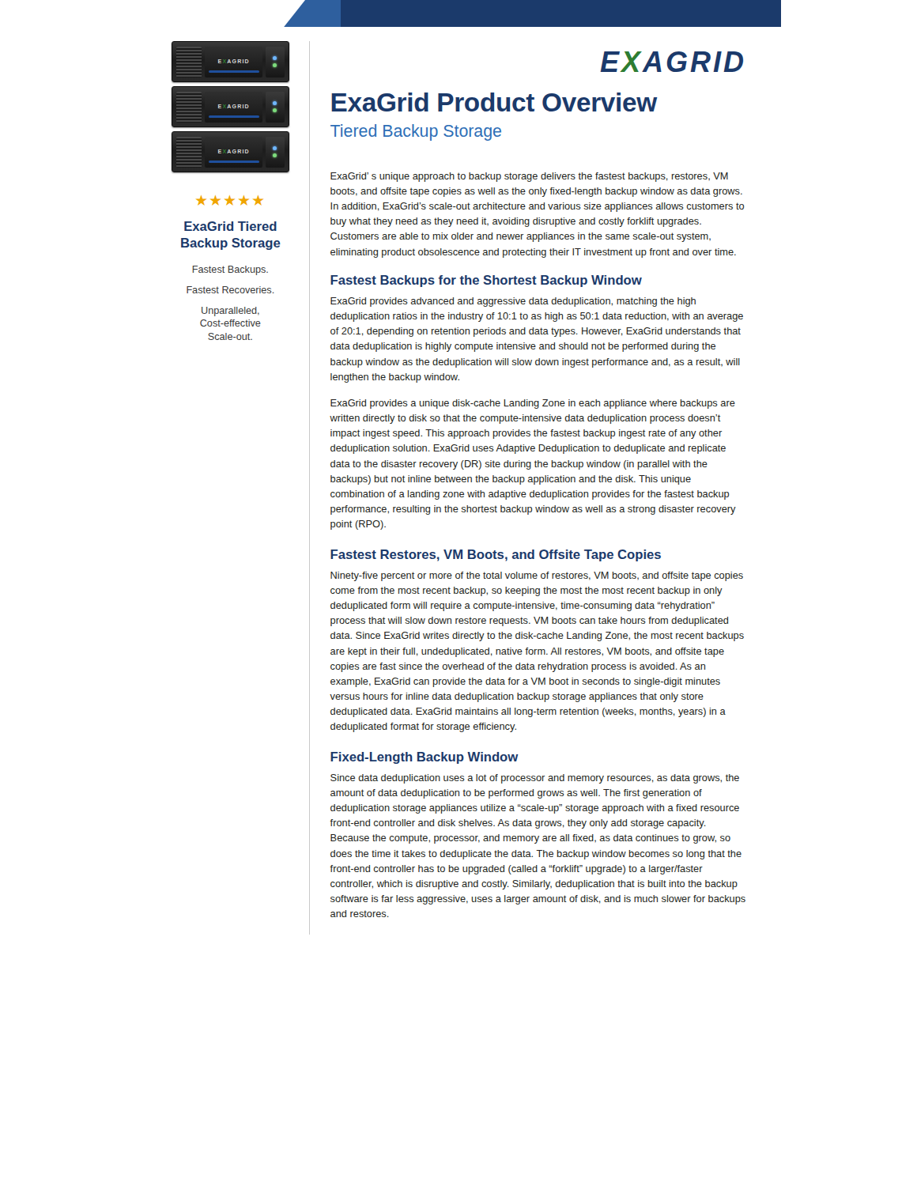EXAGRID
EXAGRID
EXAGRID
★★★★★
ExaGrid Tiered
Backup Storage
Fastest Backups.
Fastest Recoveries.
Unparalleled,
Cost-effective
Scale-out.
EXAGRID
ExaGrid Product Overview
Tiered Backup Storage
ExaGrid’ s unique approach to backup storage delivers the fastest backups, restores, VM boots, and offsite tape copies as well as the only fixed-length backup window as data grows. In addition, ExaGrid’s scale-out architecture and various size appliances allows customers to buy what they need as they need it, avoiding disruptive and costly forklift upgrades. Customers are able to mix older and newer appliances in the same scale-out system, eliminating product obsolescence and protecting their IT investment up front and over time.
Fastest Backups for the Shortest Backup Window
ExaGrid provides advanced and aggressive data deduplication, matching the high deduplication ratios in the industry of 10:1 to as high as 50:1 data reduction, with an average of 20:1, depending on retention periods and data types. However, ExaGrid understands that data deduplication is highly compute intensive and should not be performed during the backup window as the deduplication will slow down ingest performance and, as a result, will lengthen the backup window.
ExaGrid provides a unique disk-cache Landing Zone in each appliance where backups are written directly to disk so that the compute-intensive data deduplication process doesn’t impact ingest speed. This approach provides the fastest backup ingest rate of any other deduplication solution. ExaGrid uses Adaptive Deduplication to deduplicate and replicate data to the disaster recovery (DR) site during the backup window (in parallel with the backups) but not inline between the backup application and the disk. This unique combination of a landing zone with adaptive deduplication provides for the fastest backup performance, resulting in the shortest backup window as well as a strong disaster recovery point (RPO).
Fastest Restores, VM Boots, and Offsite Tape Copies
Ninety-five percent or more of the total volume of restores, VM boots, and offsite tape copies come from the most recent backup, so keeping the most the most recent backup in only deduplicated form will require a compute-intensive, time-consuming data “rehydration” process that will slow down restore requests. VM boots can take hours from deduplicated data. Since ExaGrid writes directly to the disk-cache Landing Zone, the most recent backups are kept in their full, undeduplicated, native form. All restores, VM boots, and offsite tape copies are fast since the overhead of the data rehydration process is avoided. As an example, ExaGrid can provide the data for a VM boot in seconds to single-digit minutes versus hours for inline data deduplication backup storage appliances that only store deduplicated data. ExaGrid maintains all long-term retention (weeks, months, years) in a deduplicated format for storage efficiency.
Fixed-Length Backup Window
Since data deduplication uses a lot of processor and memory resources, as data grows, the amount of data deduplication to be performed grows as well. The first generation of deduplication storage appliances utilize a “scale-up” storage approach with a fixed resource front-end controller and disk shelves. As data grows, they only add storage capacity. Because the compute, processor, and memory are all fixed, as data continues to grow, so does the time it takes to deduplicate the data. The backup window becomes so long that the front-end controller has to be upgraded (called a “forklift” upgrade) to a larger/faster controller, which is disruptive and costly. Similarly, deduplication that is built into the backup software is far less aggressive, uses a larger amount of disk, and is much slower for backups and restores.